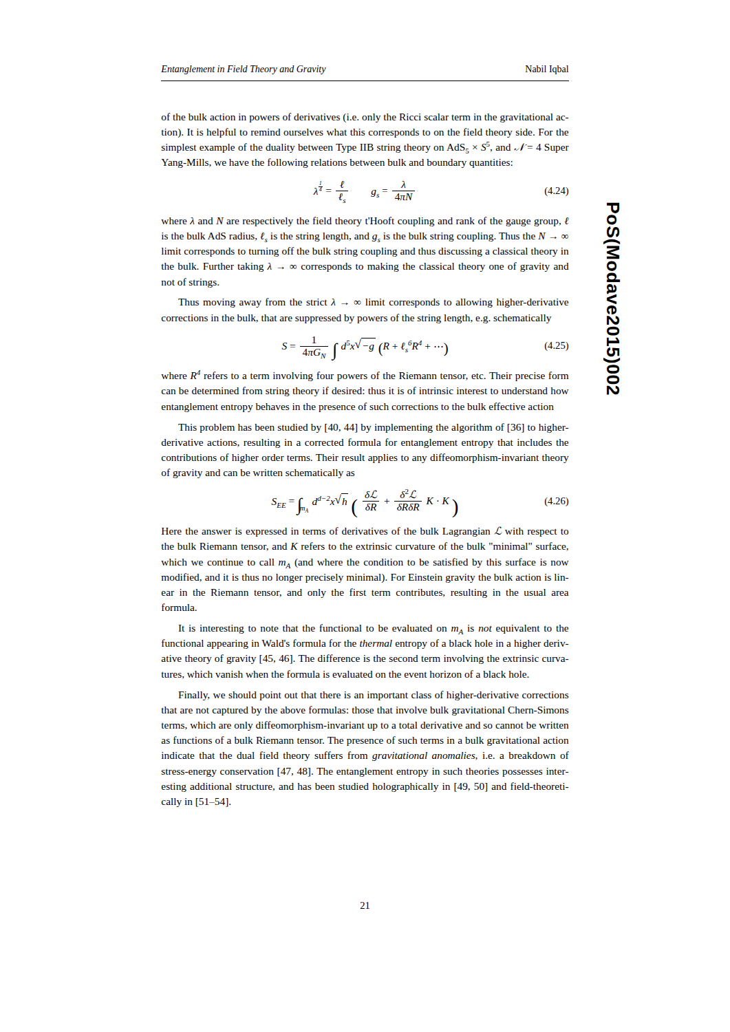Entanglement in Field Theory and Gravity
Nabil Iqbal
PoS(Modave2015)002
of the bulk action in powers of derivatives (i.e. only the Ricci scalar term in the gravitational action). It is helpful to remind ourselves what this corresponds to on the field theory side. For the simplest example of the duality between Type IIB string theory on AdS5 × S5, and 𝒩 = 4 Super Yang-Mills, we have the following relations between bulk and boundary quantities:
λ14 = ℓℓs gs = λ 4πN
(4.24)
where λ and N are respectively the field theory t'Hooft coupling and rank of the gauge group, ℓ is the bulk AdS radius, ℓs is the string length, and gs is the bulk string coupling. Thus the N → ∞ limit corresponds to turning off the bulk string coupling and thus discussing a classical theory in the bulk. Further taking λ → ∞ corresponds to making the classical theory one of gravity and not of strings.
Thus moving away from the strict λ → ∞ limit corresponds to allowing higher-derivative corrections in the bulk, that are suppressed by powers of the string length, e.g. schematically
S = 14πGN ∫ d5x−g (R + ℓs6R4 + ⋯)
(4.25)
where R4 refers to a term involving four powers of the Riemann tensor, etc. Their precise form can be determined from string theory if desired: thus it is of intrinsic interest to understand how entanglement entropy behaves in the presence of such corrections to the bulk effective action
This problem has been studied by [40, 44] by implementing the algorithm of [36] to higher-derivative actions, resulting in a corrected formula for entanglement entropy that includes the contributions of higher order terms. Their result applies to any diffeomorphism-invariant theory of gravity and can be written schematically as
SEE = ∫mA dd−2x h ( δℒ δR + δ2ℒ δRδR K · K )
(4.26)
Here the answer is expressed in terms of derivatives of the bulk Lagrangian ℒ with respect to the bulk Riemann tensor, and K refers to the extrinsic curvature of the bulk "minimal" surface, which we continue to call mA (and where the condition to be satisfied by this surface is now modified, and it is thus no longer precisely minimal). For Einstein gravity the bulk action is linear in the Riemann tensor, and only the first term contributes, resulting in the usual area formula.
It is interesting to note that the functional to be evaluated on mA is not equivalent to the functional appearing in Wald's formula for the thermal entropy of a black hole in a higher derivative theory of gravity [45, 46]. The difference is the second term involving the extrinsic curvatures, which vanish when the formula is evaluated on the event horizon of a black hole.
Finally, we should point out that there is an important class of higher-derivative corrections that are not captured by the above formulas: those that involve bulk gravitational Chern-Simons terms, which are only diffeomorphism-invariant up to a total derivative and so cannot be written as functions of a bulk Riemann tensor. The presence of such terms in a bulk gravitational action indicate that the dual field theory suffers from gravitational anomalies, i.e. a breakdown of stress-energy conservation [47, 48]. The entanglement entropy in such theories possesses interesting additional structure, and has been studied holographically in [49, 50] and field-theoretically in [51–54].
21